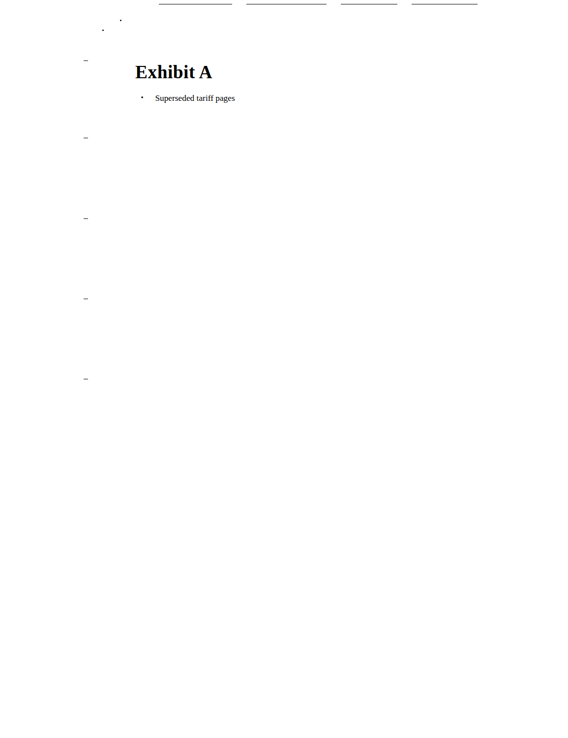Exhibit A
Superseded tariff pages